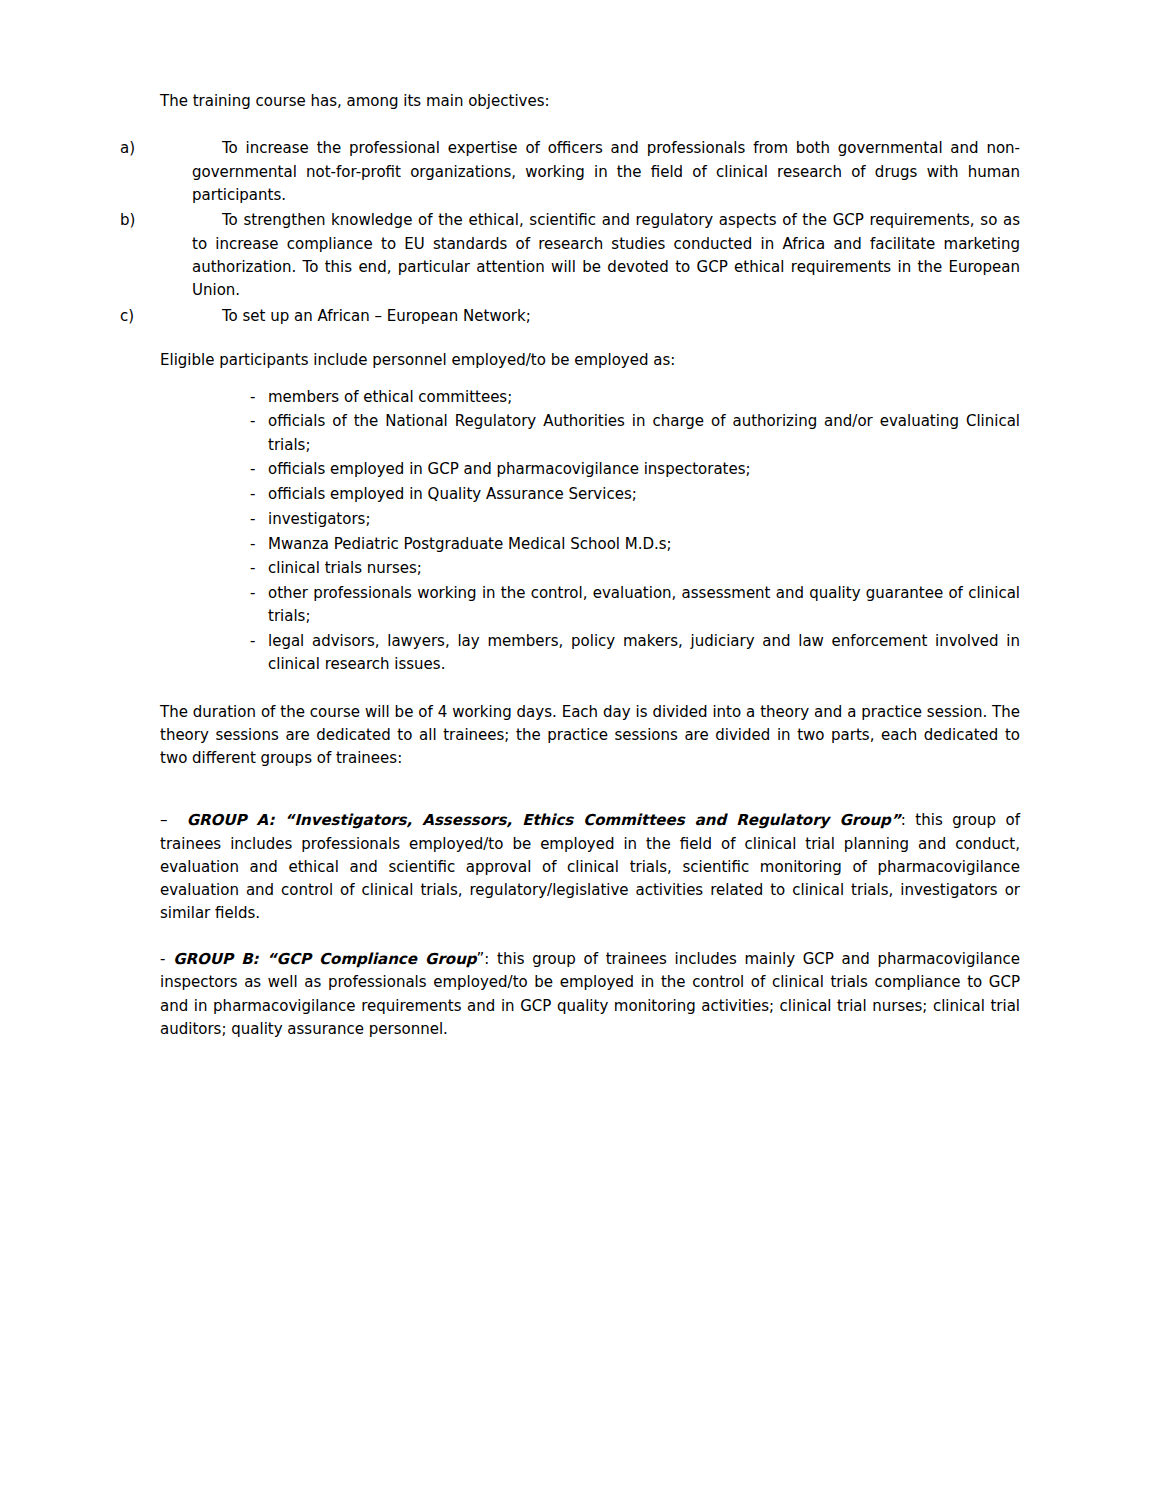The training course has, among its main objectives:
To increase the professional expertise of officers and professionals from both governmental and non-governmental not-for-profit organizations, working in the field of clinical research of drugs with human participants.
To strengthen knowledge of the ethical, scientific and regulatory aspects of the GCP requirements, so as to increase compliance to EU standards of research studies conducted in Africa and facilitate marketing authorization. To this end, particular attention will be devoted to GCP ethical requirements in the European Union.
To set up an African – European Network;
Eligible participants include personnel employed/to be employed as:
members of ethical committees;
officials of the National Regulatory Authorities in charge of authorizing and/or evaluating Clinical trials;
officials employed in GCP and pharmacovigilance inspectorates;
officials employed in Quality Assurance Services;
investigators;
Mwanza Pediatric Postgraduate Medical School M.D.s;
clinical trials nurses;
other professionals working in the control, evaluation, assessment and quality guarantee of clinical trials;
legal advisors, lawyers, lay members, policy makers, judiciary and law enforcement involved in clinical research issues.
The duration of the course will be of 4 working days. Each day is divided into a theory and a practice session. The theory sessions are dedicated to all trainees; the practice sessions are divided in two parts, each dedicated to two different groups of trainees:
– GROUP A: “Investigators, Assessors, Ethics Committees and Regulatory Group”: this group of trainees includes professionals employed/to be employed in the field of clinical trial planning and conduct, evaluation and ethical and scientific approval of clinical trials, scientific monitoring of pharmacovigilance evaluation and control of clinical trials, regulatory/legislative activities related to clinical trials, investigators or similar fields.
- GROUP B: “GCP Compliance Group”: this group of trainees includes mainly GCP and pharmacovigilance inspectors as well as professionals employed/to be employed in the control of clinical trials compliance to GCP and in pharmacovigilance requirements and in GCP quality monitoring activities; clinical trial nurses; clinical trial auditors; quality assurance personnel.